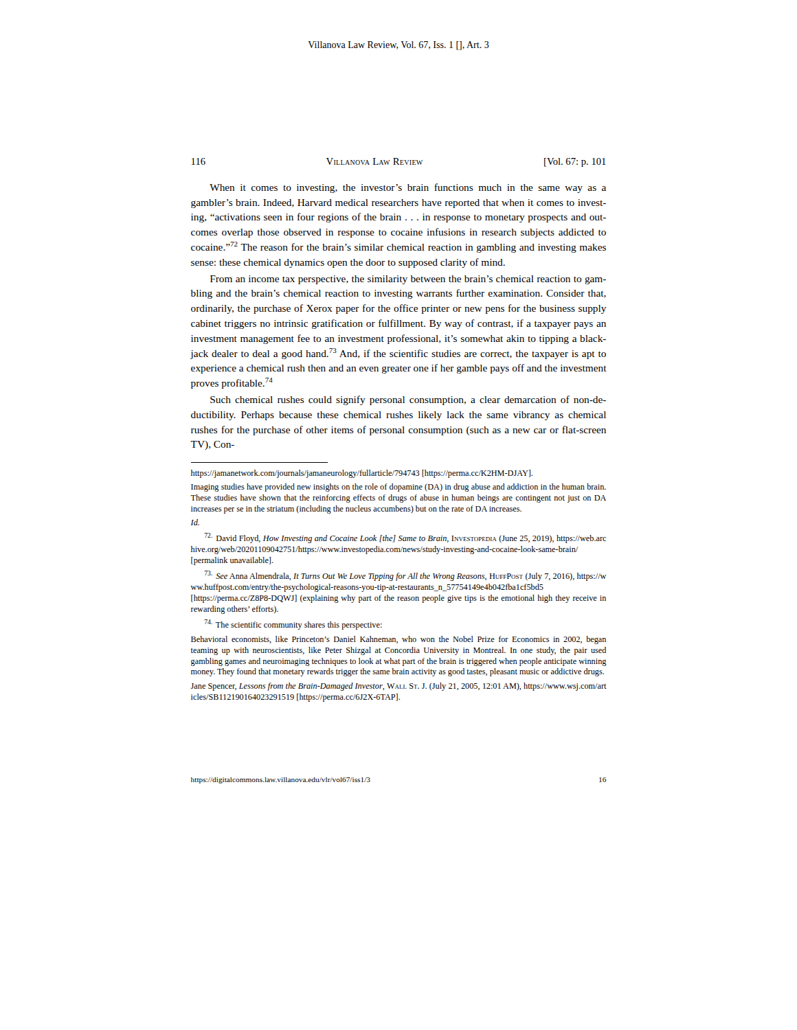Villanova Law Review, Vol. 67, Iss. 1 [], Art. 3
116 Villanova Law Review [Vol. 67: p. 101
When it comes to investing, the investor’s brain functions much in the same way as a gambler’s brain. Indeed, Harvard medical researchers have reported that when it comes to investing, “activations seen in four regions of the brain . . . in response to monetary prospects and outcomes overlap those observed in response to cocaine infusions in research subjects addicted to cocaine.”72 The reason for the brain’s similar chemical reaction in gambling and investing makes sense: these chemical dynamics open the door to supposed clarity of mind.
From an income tax perspective, the similarity between the brain’s chemical reaction to gambling and the brain’s chemical reaction to investing warrants further examination. Consider that, ordinarily, the purchase of Xerox paper for the office printer or new pens for the business supply cabinet triggers no intrinsic gratification or fulfillment. By way of contrast, if a taxpayer pays an investment management fee to an investment professional, it’s somewhat akin to tipping a blackjack dealer to deal a good hand.73 And, if the scientific studies are correct, the taxpayer is apt to experience a chemical rush then and an even greater one if her gamble pays off and the investment proves profitable.74
Such chemical rushes could signify personal consumption, a clear demarcation of non-deductibility. Perhaps because these chemical rushes likely lack the same vibrancy as chemical rushes for the purchase of other items of personal consumption (such as a new car or flat-screen TV), Con-
https://jamanetwork.com/journals/jamaneurology/fullarticle/794743 [https://perma.cc/K2HM-DJAY].
Imaging studies have provided new insights on the role of dopamine (DA) in drug abuse and addiction in the human brain. These studies have shown that the reinforcing effects of drugs of abuse in human beings are contingent not just on DA increases per se in the striatum (including the nucleus accumbens) but on the rate of DA increases.
Id.
72. David Floyd, How Investing and Cocaine Look [the] Same to Brain, Investopedia (June 25, 2019), https://web.archive.org/web/20201109042751/https://www.investopedia.com/news/study-investing-and-cocaine-look-same-brain/ [permalink unavailable].
73. See Anna Almendrala, It Turns Out We Love Tipping for All the Wrong Reasons, HuffPost (July 7, 2016), https://www.huffpost.com/entry/the-psychological-reasons-you-tip-at-restaurants_n_57754149e4b042fba1cf5bd5 [https://perma.cc/Z8P8-DQWJ] (explaining why part of the reason people give tips is the emotional high they receive in rewarding others’ efforts).
74. The scientific community shares this perspective:
Behavioral economists, like Princeton’s Daniel Kahneman, who won the Nobel Prize for Economics in 2002, began teaming up with neuroscientists, like Peter Shizgal at Concordia University in Montreal. In one study, the pair used gambling games and neuroimaging techniques to look at what part of the brain is triggered when people anticipate winning money. They found that monetary rewards trigger the same brain activity as good tastes, pleasant music or addictive drugs.
Jane Spencer, Lessons from the Brain-Damaged Investor, Wall St. J. (July 21, 2005, 12:01 AM), https://www.wsj.com/articles/SB112190164023291519 [https://perma.cc/6J2X-6TAP].
https://digitalcommons.law.villanova.edu/vlr/vol67/iss1/3 16